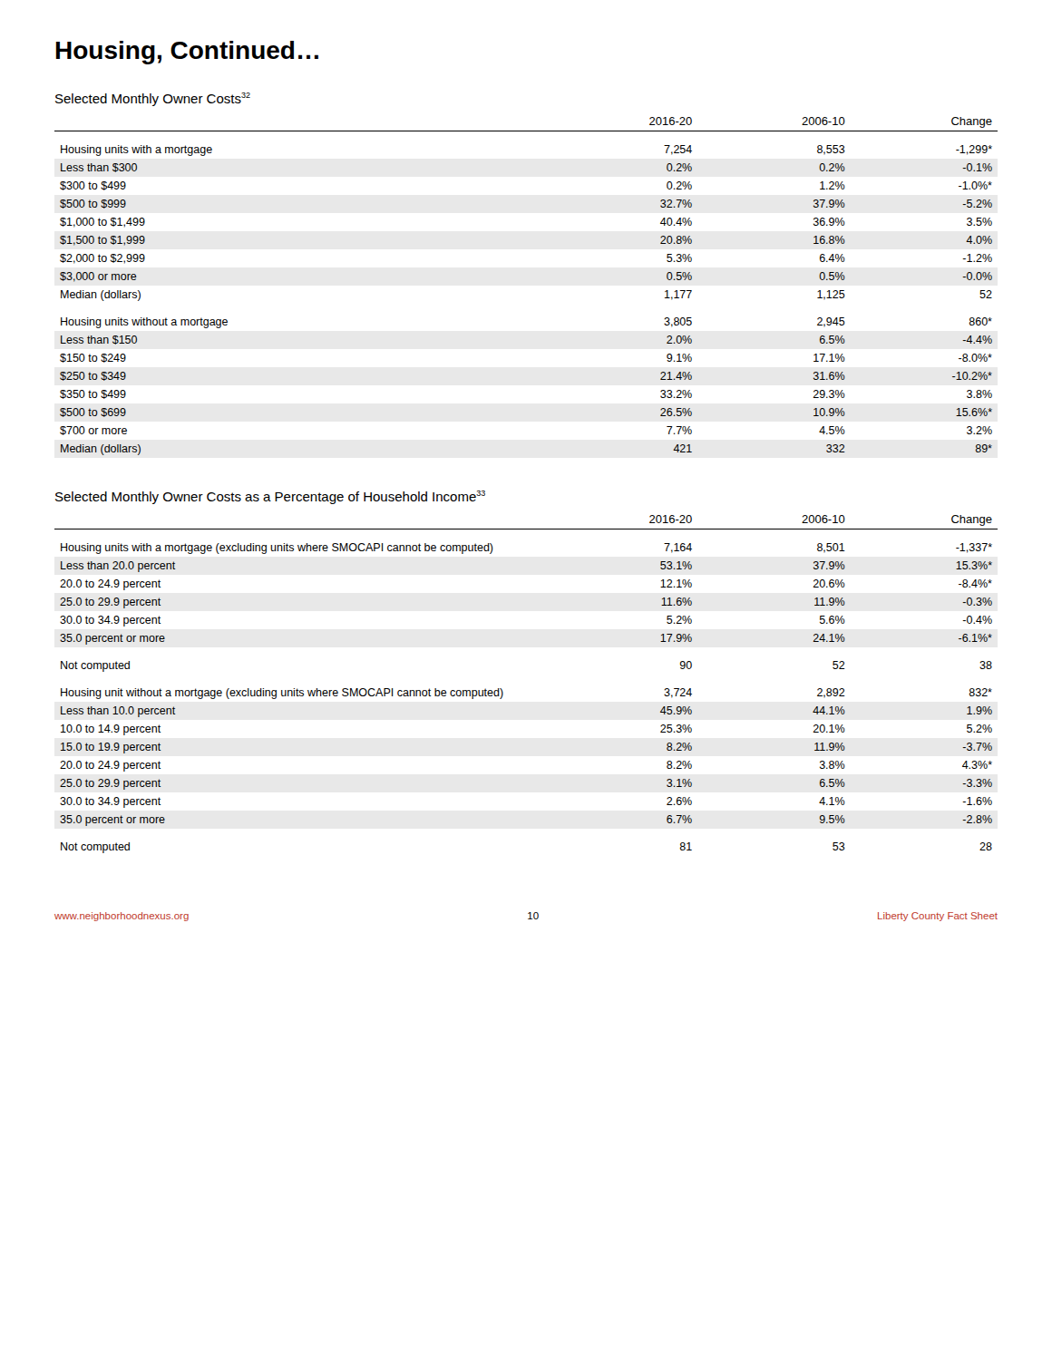Housing, Continued…
Selected Monthly Owner Costs 32
| | 2016-20 | 2006-10 | Change |
| --- | --- | --- | --- |
| Housing units with a mortgage | 7,254 | 8,553 | -1,299* |
| Less than $300 | 0.2% | 0.2% | -0.1% |
| $300 to $499 | 0.2% | 1.2% | -1.0%* |
| $500 to $999 | 32.7% | 37.9% | -5.2% |
| $1,000 to $1,499 | 40.4% | 36.9% | 3.5% |
| $1,500 to $1,999 | 20.8% | 16.8% | 4.0% |
| $2,000 to $2,999 | 5.3% | 6.4% | -1.2% |
| $3,000 or more | 0.5% | 0.5% | -0.0% |
| Median (dollars) | 1,177 | 1,125 | 52 |
| Housing units without a mortgage | 3,805 | 2,945 | 860* |
| Less than $150 | 2.0% | 6.5% | -4.4% |
| $150 to $249 | 9.1% | 17.1% | -8.0%* |
| $250 to $349 | 21.4% | 31.6% | -10.2%* |
| $350 to $499 | 33.2% | 29.3% | 3.8% |
| $500 to $699 | 26.5% | 10.9% | 15.6%* |
| $700 or more | 7.7% | 4.5% | 3.2% |
| Median (dollars) | 421 | 332 | 89* |
Selected Monthly Owner Costs as a Percentage of Household Income 33
| | 2016-20 | 2006-10 | Change |
| --- | --- | --- | --- |
| Housing units with a mortgage (excluding units where SMOCAPI cannot be computed) | 7,164 | 8,501 | -1,337* |
| Less than 20.0 percent | 53.1% | 37.9% | 15.3%* |
| 20.0 to 24.9 percent | 12.1% | 20.6% | -8.4%* |
| 25.0 to 29.9 percent | 11.6% | 11.9% | -0.3% |
| 30.0 to 34.9 percent | 5.2% | 5.6% | -0.4% |
| 35.0 percent or more | 17.9% | 24.1% | -6.1%* |
| Not computed | 90 | 52 | 38 |
| Housing unit without a mortgage (excluding units where SMOCAPI cannot be computed) | 3,724 | 2,892 | 832* |
| Less than 10.0 percent | 45.9% | 44.1% | 1.9% |
| 10.0 to 14.9 percent | 25.3% | 20.1% | 5.2% |
| 15.0 to 19.9 percent | 8.2% | 11.9% | -3.7% |
| 20.0 to 24.9 percent | 8.2% | 3.8% | 4.3%* |
| 25.0 to 29.9 percent | 3.1% | 6.5% | -3.3% |
| 30.0 to 34.9 percent | 2.6% | 4.1% | -1.6% |
| 35.0 percent or more | 6.7% | 9.5% | -2.8% |
| Not computed | 81 | 53 | 28 |
www.neighborhoodnexus.org
10
Liberty County Fact Sheet